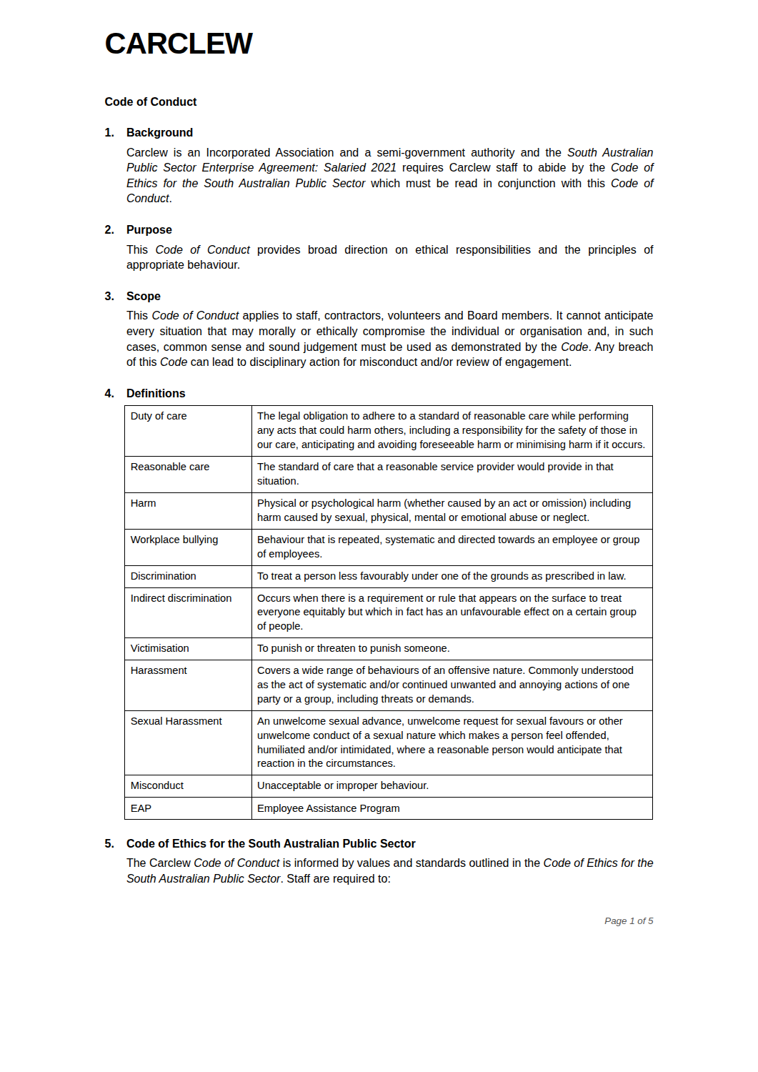CARCLEW
Code of Conduct
1. Background
Carclew is an Incorporated Association and a semi-government authority and the South Australian Public Sector Enterprise Agreement: Salaried 2021 requires Carclew staff to abide by the Code of Ethics for the South Australian Public Sector which must be read in conjunction with this Code of Conduct.
2. Purpose
This Code of Conduct provides broad direction on ethical responsibilities and the principles of appropriate behaviour.
3. Scope
This Code of Conduct applies to staff, contractors, volunteers and Board members. It cannot anticipate every situation that may morally or ethically compromise the individual or organisation and, in such cases, common sense and sound judgement must be used as demonstrated by the Code. Any breach of this Code can lead to disciplinary action for misconduct and/or review of engagement.
4. Definitions
| Duty of care | The legal obligation to adhere to a standard of reasonable care while performing any acts that could harm others, including a responsibility for the safety of those in our care, anticipating and avoiding foreseeable harm or minimising harm if it occurs. |
| Reasonable care | The standard of care that a reasonable service provider would provide in that situation. |
| Harm | Physical or psychological harm (whether caused by an act or omission) including harm caused by sexual, physical, mental or emotional abuse or neglect. |
| Workplace bullying | Behaviour that is repeated, systematic and directed towards an employee or group of employees. |
| Discrimination | To treat a person less favourably under one of the grounds as prescribed in law. |
| Indirect discrimination | Occurs when there is a requirement or rule that appears on the surface to treat everyone equitably but which in fact has an unfavourable effect on a certain group of people. |
| Victimisation | To punish or threaten to punish someone. |
| Harassment | Covers a wide range of behaviours of an offensive nature. Commonly understood as the act of systematic and/or continued unwanted and annoying actions of one party or a group, including threats or demands. |
| Sexual Harassment | An unwelcome sexual advance, unwelcome request for sexual favours or other unwelcome conduct of a sexual nature which makes a person feel offended, humiliated and/or intimidated, where a reasonable person would anticipate that reaction in the circumstances. |
| Misconduct | Unacceptable or improper behaviour. |
| EAP | Employee Assistance Program |
5. Code of Ethics for the South Australian Public Sector
The Carclew Code of Conduct is informed by values and standards outlined in the Code of Ethics for the South Australian Public Sector. Staff are required to:
Page 1 of 5